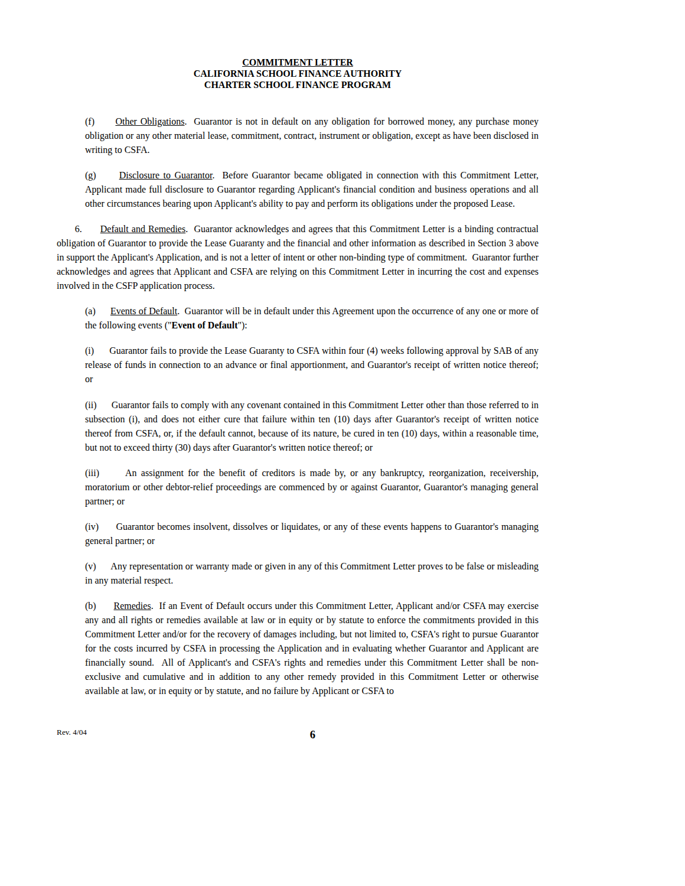COMMITMENT LETTER
CALIFORNIA SCHOOL FINANCE AUTHORITY
CHARTER SCHOOL FINANCE PROGRAM
(f) Other Obligations. Guarantor is not in default on any obligation for borrowed money, any purchase money obligation or any other material lease, commitment, contract, instrument or obligation, except as have been disclosed in writing to CSFA.
(g) Disclosure to Guarantor. Before Guarantor became obligated in connection with this Commitment Letter, Applicant made full disclosure to Guarantor regarding Applicant's financial condition and business operations and all other circumstances bearing upon Applicant's ability to pay and perform its obligations under the proposed Lease.
6. Default and Remedies. Guarantor acknowledges and agrees that this Commitment Letter is a binding contractual obligation of Guarantor to provide the Lease Guaranty and the financial and other information as described in Section 3 above in support the Applicant's Application, and is not a letter of intent or other non-binding type of commitment. Guarantor further acknowledges and agrees that Applicant and CSFA are relying on this Commitment Letter in incurring the cost and expenses involved in the CSFP application process.
(a) Events of Default. Guarantor will be in default under this Agreement upon the occurrence of any one or more of the following events ("Event of Default"):
(i) Guarantor fails to provide the Lease Guaranty to CSFA within four (4) weeks following approval by SAB of any release of funds in connection to an advance or final apportionment, and Guarantor's receipt of written notice thereof; or
(ii) Guarantor fails to comply with any covenant contained in this Commitment Letter other than those referred to in subsection (i), and does not either cure that failure within ten (10) days after Guarantor's receipt of written notice thereof from CSFA, or, if the default cannot, because of its nature, be cured in ten (10) days, within a reasonable time, but not to exceed thirty (30) days after Guarantor's written notice thereof; or
(iii) An assignment for the benefit of creditors is made by, or any bankruptcy, reorganization, receivership, moratorium or other debtor-relief proceedings are commenced by or against Guarantor, Guarantor's managing general partner; or
(iv) Guarantor becomes insolvent, dissolves or liquidates, or any of these events happens to Guarantor's managing general partner; or
(v) Any representation or warranty made or given in any of this Commitment Letter proves to be false or misleading in any material respect.
(b) Remedies. If an Event of Default occurs under this Commitment Letter, Applicant and/or CSFA may exercise any and all rights or remedies available at law or in equity or by statute to enforce the commitments provided in this Commitment Letter and/or for the recovery of damages including, but not limited to, CSFA's right to pursue Guarantor for the costs incurred by CSFA in processing the Application and in evaluating whether Guarantor and Applicant are financially sound. All of Applicant's and CSFA's rights and remedies under this Commitment Letter shall be non-exclusive and cumulative and in addition to any other remedy provided in this Commitment Letter or otherwise available at law, or in equity or by statute, and no failure by Applicant or CSFA to
Rev. 4/04
6